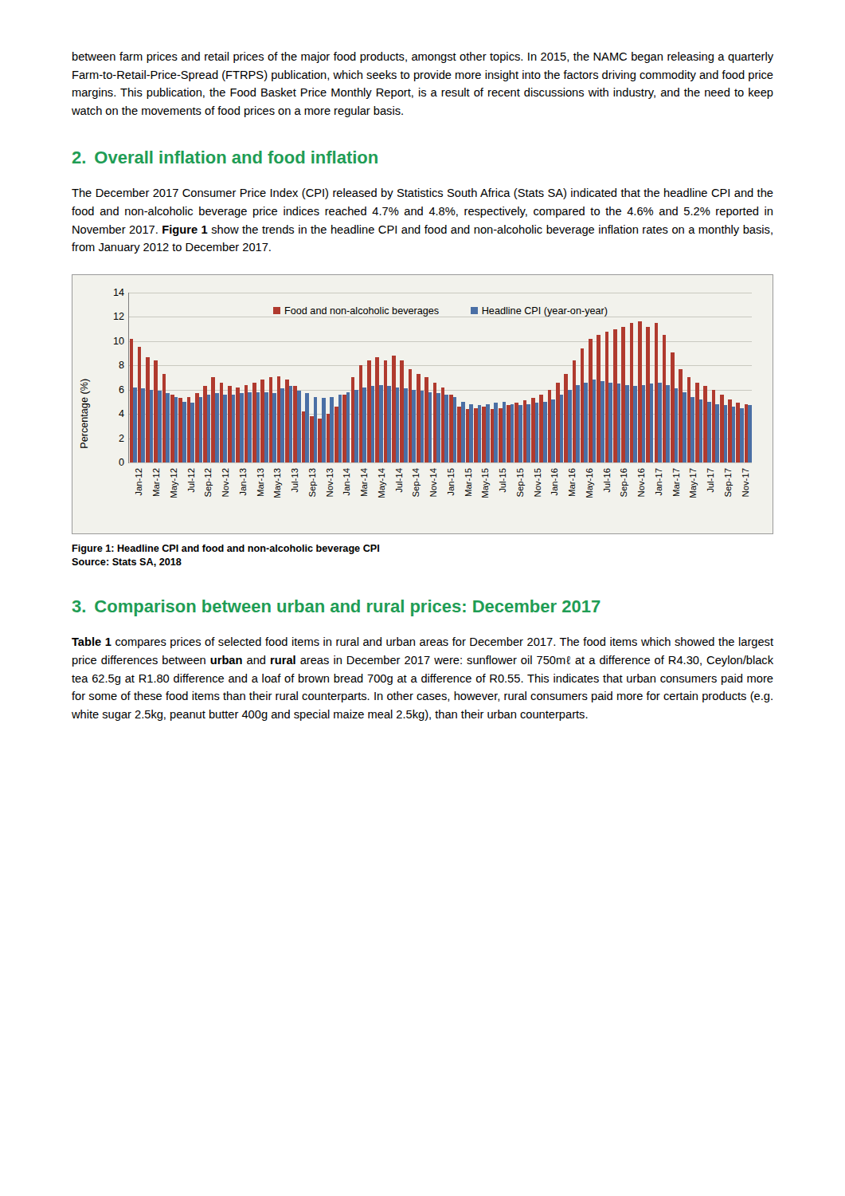between farm prices and retail prices of the major food products, amongst other topics. In 2015, the NAMC began releasing a quarterly Farm-to-Retail-Price-Spread (FTRPS) publication, which seeks to provide more insight into the factors driving commodity and food price margins. This publication, the Food Basket Price Monthly Report, is a result of recent discussions with industry, and the need to keep watch on the movements of food prices on a more regular basis.
2. Overall inflation and food inflation
The December 2017 Consumer Price Index (CPI) released by Statistics South Africa (Stats SA) indicated that the headline CPI and the food and non-alcoholic beverage price indices reached 4.7% and 4.8%, respectively, compared to the 4.6% and 5.2% reported in November 2017. Figure 1 show the trends in the headline CPI and food and non-alcoholic beverage inflation rates on a monthly basis, from January 2012 to December 2017.
Percentage (%)
Food and non-alcoholic beverages Headline CPI (year-on-year)
14
12
10
8
6
4
2
0
Jan-12
Mar-12
May-12
Jul-12
Sep-12
Nov-12
Jan-13
Mar-13
May-13
Jul-13
Sep-13
Nov-13
Jan-14
Mar-14
May-14
Jul-14
Sep-14
Nov-14
Jan-15
Mar-15
May-15
Jul-15
Sep-15
Nov-15
Jan-16
Mar-16
May-16
Jul-16
Sep-16
Nov-16
Jan-17
Mar-17
May-17
Jul-17
Sep-17
Nov-17
Figure 1: Headline CPI and food and non-alcoholic beverage CPI Source: Stats SA, 2018
3. Comparison between urban and rural prices: December 2017
Table 1 compares prices of selected food items in rural and urban areas for December 2017. The food items which showed the largest price differences between urban and rural areas in December 2017 were: sunflower oil 750mℓ at a difference of R4.30, Ceylon/black tea 62.5g at R1.80 difference and a loaf of brown bread 700g at a difference of R0.55. This indicates that urban consumers paid more for some of these food items than their rural counterparts. In other cases, however, rural consumers paid more for certain products (e.g. white sugar 2.5kg, peanut butter 400g and special maize meal 2.5kg), than their urban counterparts.